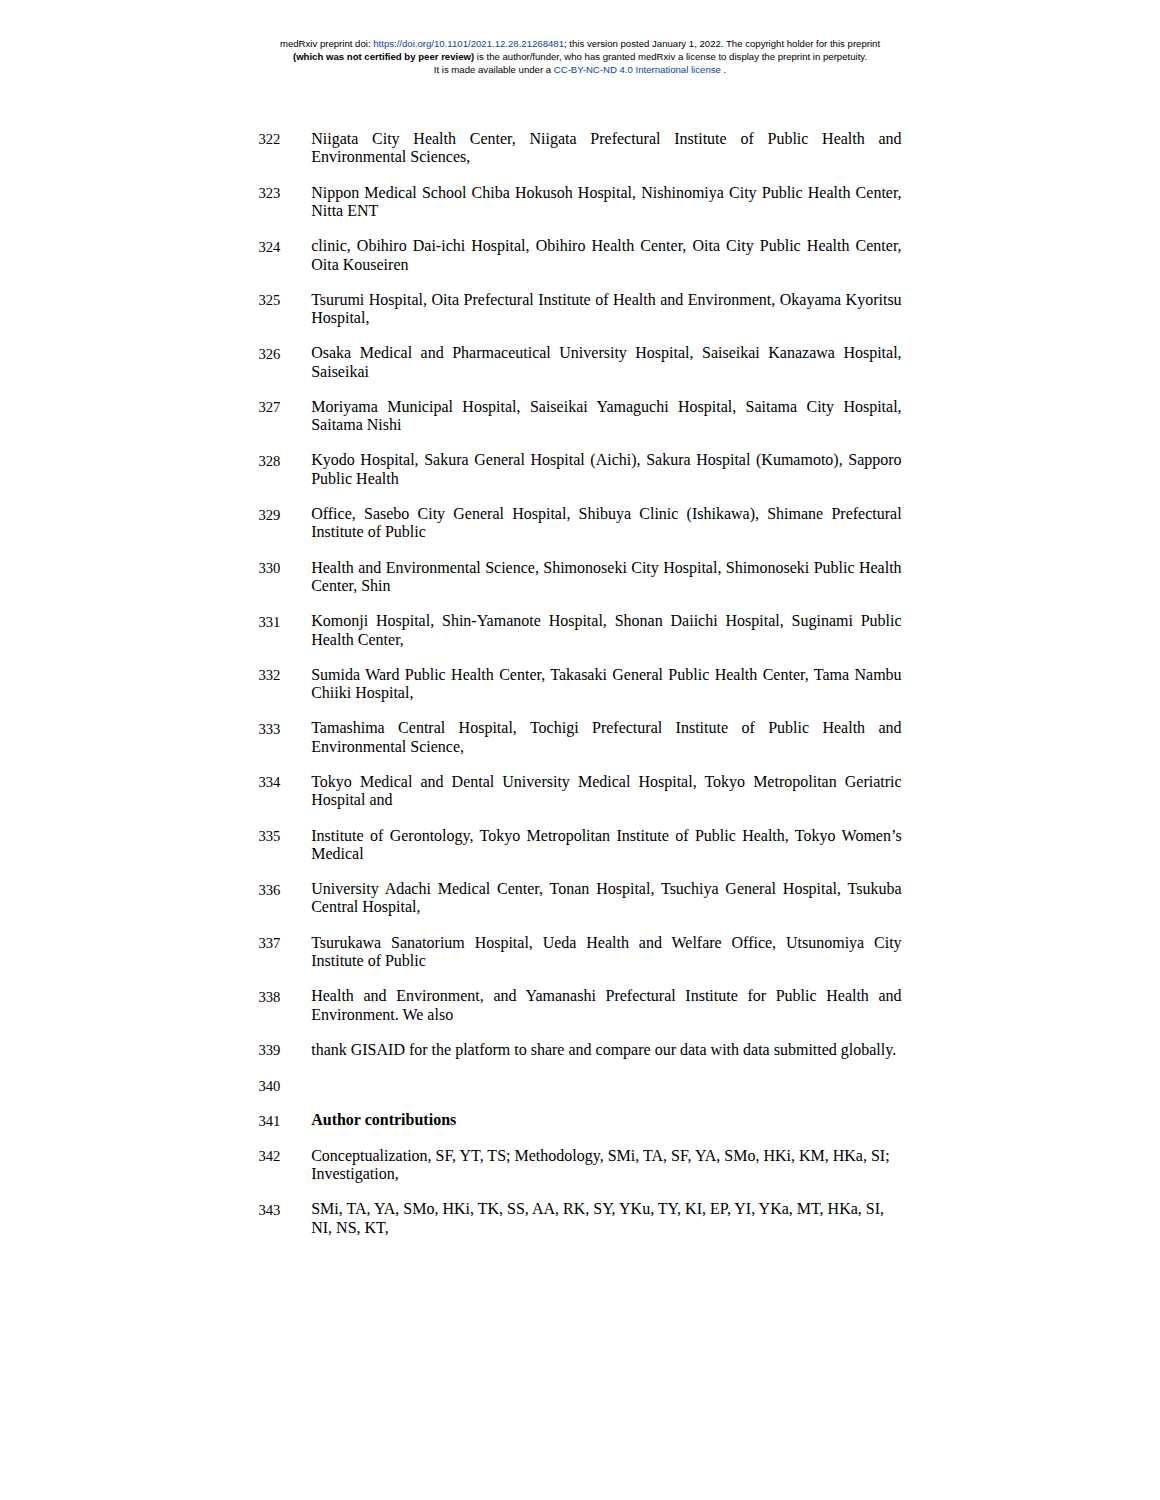medRxiv preprint doi: https://doi.org/10.1101/2021.12.28.21268481; this version posted January 1, 2022. The copyright holder for this preprint
(which was not certified by peer review) is the author/funder, who has granted medRxiv a license to display the preprint in perpetuity.
It is made available under a CC-BY-NC-ND 4.0 International license .
322
Niigata City Health Center, Niigata Prefectural Institute of Public Health and Environmental Sciences,
323
Nippon Medical School Chiba Hokusoh Hospital, Nishinomiya City Public Health Center, Nitta ENT
324
clinic, Obihiro Dai-ichi Hospital, Obihiro Health Center, Oita City Public Health Center, Oita Kouseiren
325
Tsurumi Hospital, Oita Prefectural Institute of Health and Environment, Okayama Kyoritsu Hospital,
326
Osaka Medical and Pharmaceutical University Hospital, Saiseikai Kanazawa Hospital, Saiseikai
327
Moriyama Municipal Hospital, Saiseikai Yamaguchi Hospital, Saitama City Hospital, Saitama Nishi
328
Kyodo Hospital, Sakura General Hospital (Aichi), Sakura Hospital (Kumamoto), Sapporo Public Health
329
Office, Sasebo City General Hospital, Shibuya Clinic (Ishikawa), Shimane Prefectural Institute of Public
330
Health and Environmental Science, Shimonoseki City Hospital, Shimonoseki Public Health Center, Shin
331
Komonji Hospital, Shin-Yamanote Hospital, Shonan Daiichi Hospital, Suginami Public Health Center,
332
Sumida Ward Public Health Center, Takasaki General Public Health Center, Tama Nambu Chiiki Hospital,
333
Tamashima Central Hospital, Tochigi Prefectural Institute of Public Health and Environmental Science,
334
Tokyo Medical and Dental University Medical Hospital, Tokyo Metropolitan Geriatric Hospital and
335
Institute of Gerontology, Tokyo Metropolitan Institute of Public Health, Tokyo Women’s Medical
336
University Adachi Medical Center, Tonan Hospital, Tsuchiya General Hospital, Tsukuba Central Hospital,
337
Tsurukawa Sanatorium Hospital, Ueda Health and Welfare Office, Utsunomiya City Institute of Public
338
Health and Environment, and Yamanashi Prefectural Institute for Public Health and Environment. We also
339
thank GISAID for the platform to share and compare our data with data submitted globally.
340
341
Author contributions
342
Conceptualization, SF, YT, TS; Methodology, SMi, TA, SF, YA, SMo, HKi, KM, HKa, SI; Investigation,
343
SMi, TA, YA, SMo, HKi, TK, SS, AA, RK, SY, YKu, TY, KI, EP, YI, YKa, MT, HKa, SI, NI, NS, KT,